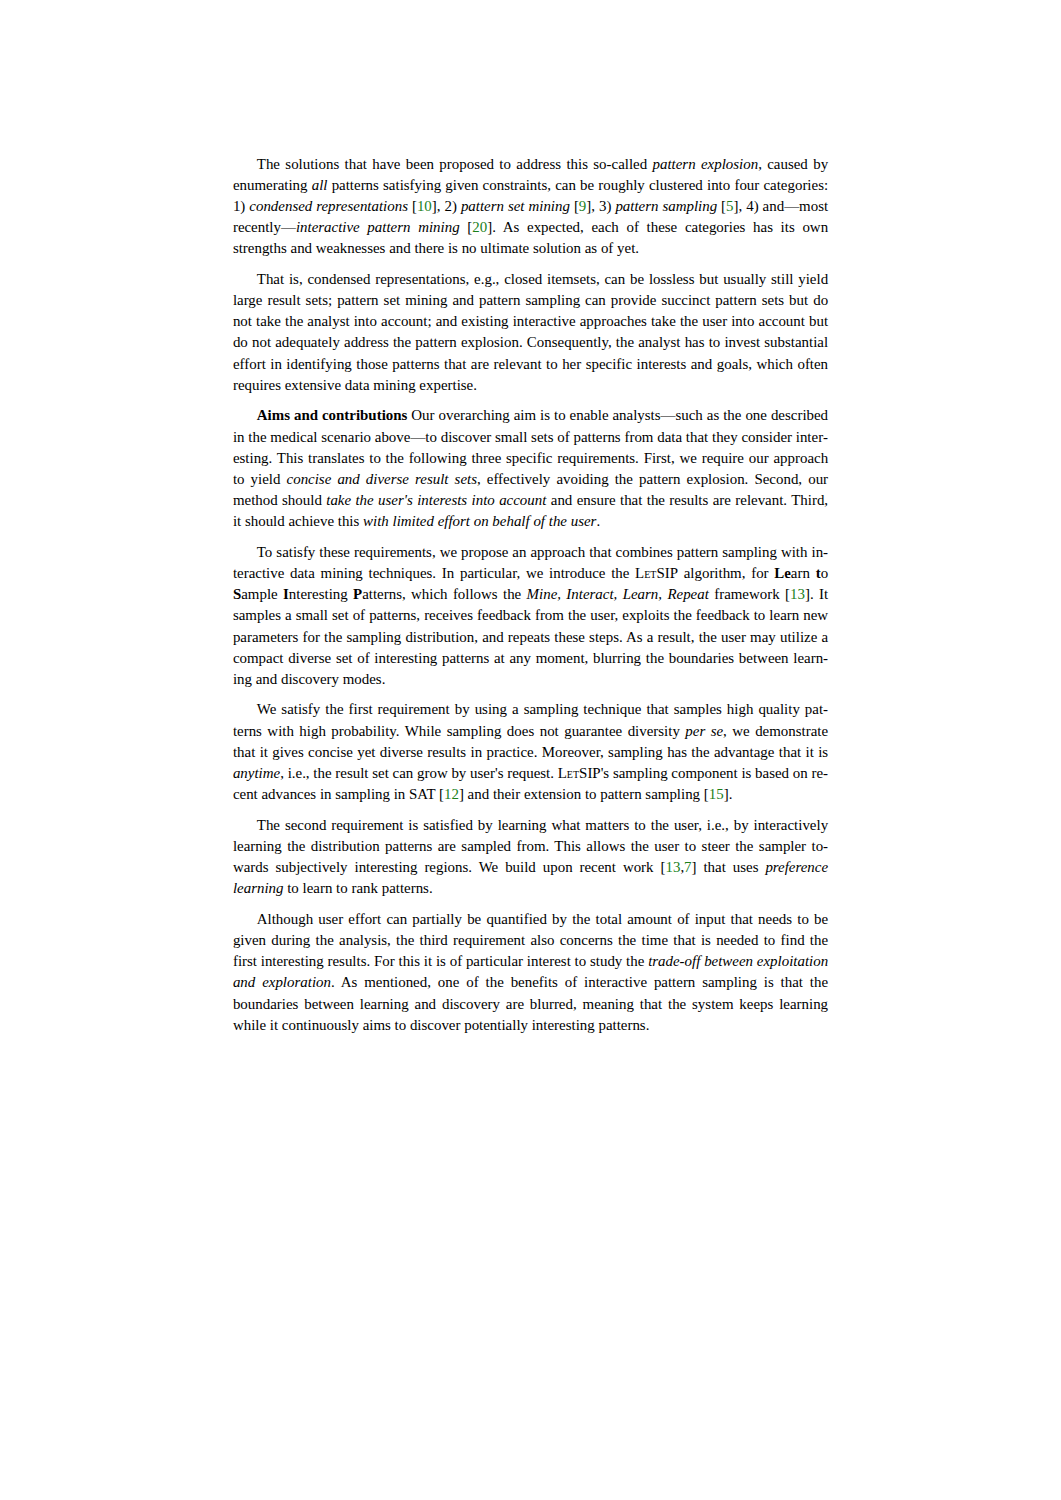The solutions that have been proposed to address this so-called pattern explosion, caused by enumerating all patterns satisfying given constraints, can be roughly clustered into four categories: 1) condensed representations [10], 2) pattern set mining [9], 3) pattern sampling [5], 4) and—most recently—interactive pattern mining [20]. As expected, each of these categories has its own strengths and weaknesses and there is no ultimate solution as of yet.
That is, condensed representations, e.g., closed itemsets, can be lossless but usually still yield large result sets; pattern set mining and pattern sampling can provide succinct pattern sets but do not take the analyst into account; and existing interactive approaches take the user into account but do not adequately address the pattern explosion. Consequently, the analyst has to invest substantial effort in identifying those patterns that are relevant to her specific interests and goals, which often requires extensive data mining expertise.
Aims and contributions Our overarching aim is to enable analysts—such as the one described in the medical scenario above—to discover small sets of patterns from data that they consider interesting. This translates to the following three specific requirements. First, we require our approach to yield concise and diverse result sets, effectively avoiding the pattern explosion. Second, our method should take the user's interests into account and ensure that the results are relevant. Third, it should achieve this with limited effort on behalf of the user.
To satisfy these requirements, we propose an approach that combines pattern sampling with interactive data mining techniques. In particular, we introduce the LetSIP algorithm, for Learn to Sample Interesting Patterns, which follows the Mine, Interact, Learn, Repeat framework [13]. It samples a small set of patterns, receives feedback from the user, exploits the feedback to learn new parameters for the sampling distribution, and repeats these steps. As a result, the user may utilize a compact diverse set of interesting patterns at any moment, blurring the boundaries between learning and discovery modes.
We satisfy the first requirement by using a sampling technique that samples high quality patterns with high probability. While sampling does not guarantee diversity per se, we demonstrate that it gives concise yet diverse results in practice. Moreover, sampling has the advantage that it is anytime, i.e., the result set can grow by user's request. LetSIP's sampling component is based on recent advances in sampling in SAT [12] and their extension to pattern sampling [15].
The second requirement is satisfied by learning what matters to the user, i.e., by interactively learning the distribution patterns are sampled from. This allows the user to steer the sampler towards subjectively interesting regions. We build upon recent work [13,7] that uses preference learning to learn to rank patterns.
Although user effort can partially be quantified by the total amount of input that needs to be given during the analysis, the third requirement also concerns the time that is needed to find the first interesting results. For this it is of particular interest to study the trade-off between exploitation and exploration. As mentioned, one of the benefits of interactive pattern sampling is that the boundaries between learning and discovery are blurred, meaning that the system keeps learning while it continuously aims to discover potentially interesting patterns.